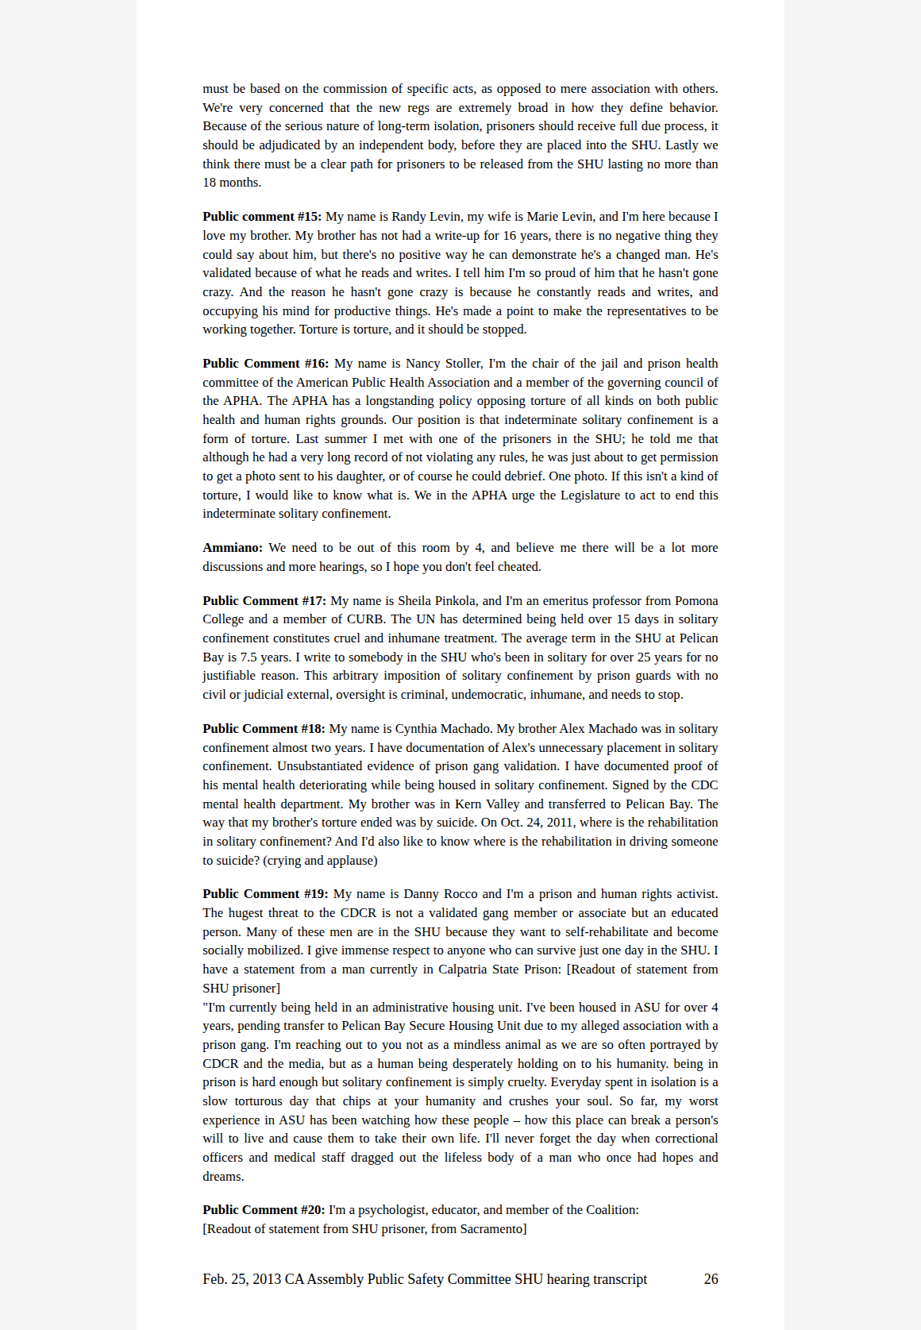must be based on the commission of specific acts, as opposed to mere association with others. We're very concerned that the new regs are extremely broad in how they define behavior. Because of the serious nature of long-term isolation, prisoners should receive full due process, it should be adjudicated by an independent body, before they are placed into the SHU. Lastly we think there must be a clear path for prisoners to be released from the SHU lasting no more than 18 months.
Public comment #15: My name is Randy Levin, my wife is Marie Levin, and I'm here because I love my brother. My brother has not had a write-up for 16 years, there is no negative thing they could say about him, but there's no positive way he can demonstrate he's a changed man. He's validated because of what he reads and writes. I tell him I'm so proud of him that he hasn't gone crazy. And the reason he hasn't gone crazy is because he constantly reads and writes, and occupying his mind for productive things. He's made a point to make the representatives to be working together. Torture is torture, and it should be stopped.
Public Comment #16: My name is Nancy Stoller, I'm the chair of the jail and prison health committee of the American Public Health Association and a member of the governing council of the APHA. The APHA has a longstanding policy opposing torture of all kinds on both public health and human rights grounds. Our position is that indeterminate solitary confinement is a form of torture. Last summer I met with one of the prisoners in the SHU; he told me that although he had a very long record of not violating any rules, he was just about to get permission to get a photo sent to his daughter, or of course he could debrief. One photo. If this isn't a kind of torture, I would like to know what is. We in the APHA urge the Legislature to act to end this indeterminate solitary confinement.
Ammiano: We need to be out of this room by 4, and believe me there will be a lot more discussions and more hearings, so I hope you don't feel cheated.
Public Comment #17: My name is Sheila Pinkola, and I'm an emeritus professor from Pomona College and a member of CURB. The UN has determined being held over 15 days in solitary confinement constitutes cruel and inhumane treatment. The average term in the SHU at Pelican Bay is 7.5 years. I write to somebody in the SHU who's been in solitary for over 25 years for no justifiable reason. This arbitrary imposition of solitary confinement by prison guards with no civil or judicial external, oversight is criminal, undemocratic, inhumane, and needs to stop.
Public Comment #18: My name is Cynthia Machado. My brother Alex Machado was in solitary confinement almost two years. I have documentation of Alex's unnecessary placement in solitary confinement. Unsubstantiated evidence of prison gang validation. I have documented proof of his mental health deteriorating while being housed in solitary confinement. Signed by the CDC mental health department. My brother was in Kern Valley and transferred to Pelican Bay. The way that my brother's torture ended was by suicide. On Oct. 24, 2011, where is the rehabilitation in solitary confinement? And I'd also like to know where is the rehabilitation in driving someone to suicide? (crying and applause)
Public Comment #19: My name is Danny Rocco and I'm a prison and human rights activist. The hugest threat to the CDCR is not a validated gang member or associate but an educated person. Many of these men are in the SHU because they want to self-rehabilitate and become socially mobilized. I give immense respect to anyone who can survive just one day in the SHU. I have a statement from a man currently in Calpatria State Prison: [Readout of statement from SHU prisoner]
"I'm currently being held in an administrative housing unit. I've been housed in ASU for over 4 years, pending transfer to Pelican Bay Secure Housing Unit due to my alleged association with a prison gang. I'm reaching out to you not as a mindless animal as we are so often portrayed by CDCR and the media, but as a human being desperately holding on to his humanity. being in prison is hard enough but solitary confinement is simply cruelty. Everyday spent in isolation is a slow torturous day that chips at your humanity and crushes your soul. So far, my worst experience in ASU has been watching how these people – how this place can break a person's will to live and cause them to take their own life. I'll never forget the day when correctional officers and medical staff dragged out the lifeless body of a man who once had hopes and dreams.
Public Comment #20: I'm a psychologist, educator, and member of the Coalition:
[Readout of statement from SHU prisoner, from Sacramento]
Feb. 25, 2013 CA Assembly Public Safety Committee SHU hearing transcript 26